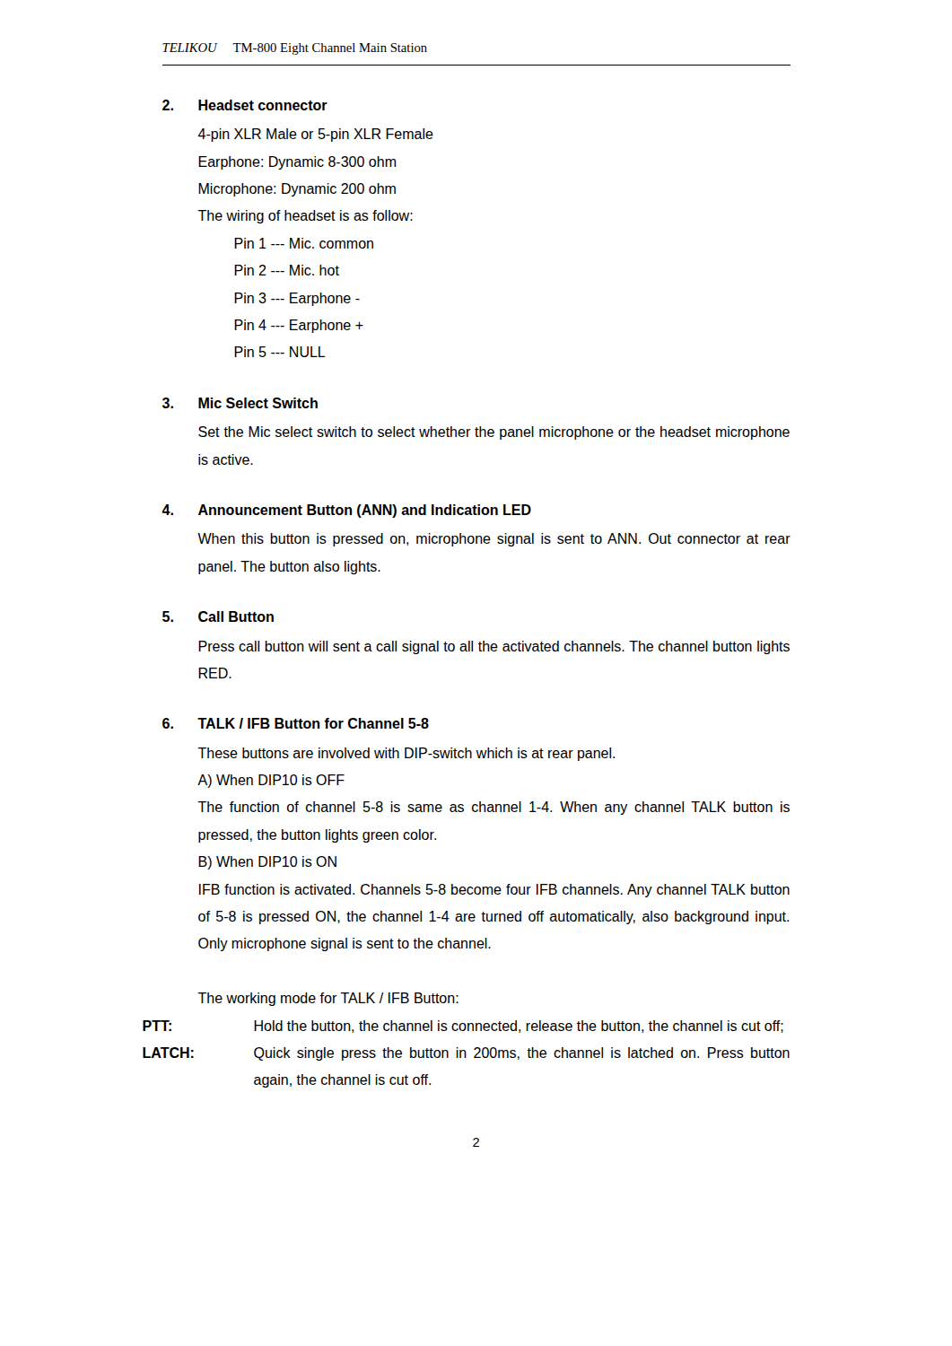TELIKOU TM-800 Eight Channel Main Station
2. Headset connector
4-pin XLR Male or 5-pin XLR Female
Earphone: Dynamic 8-300 ohm
Microphone: Dynamic 200 ohm
The wiring of headset is as follow:
Pin 1 --- Mic. common
Pin 2 --- Mic. hot
Pin 3 --- Earphone -
Pin 4 --- Earphone +
Pin 5 --- NULL
3. Mic Select Switch
Set the Mic select switch to select whether the panel microphone or the headset microphone is active.
4. Announcement Button (ANN) and Indication LED
When this button is pressed on, microphone signal is sent to ANN. Out connector at rear panel. The button also lights.
5. Call Button
Press call button will sent a call signal to all the activated channels. The channel button lights RED.
6. TALK / IFB Button for Channel 5-8
These buttons are involved with DIP-switch which is at rear panel.
A) When DIP10 is OFF
The function of channel 5-8 is same as channel 1-4. When any channel TALK button is pressed, the button lights green color.
B) When DIP10 is ON
IFB function is activated. Channels 5-8 become four IFB channels. Any channel TALK button of 5-8 is pressed ON, the channel 1-4 are turned off automatically, also background input. Only microphone signal is sent to the channel.
The working mode for TALK / IFB Button:
PTT: Hold the button, the channel is connected, release the button, the channel is cut off;
LATCH: Quick single press the button in 200ms, the channel is latched on. Press button again, the channel is cut off.
2